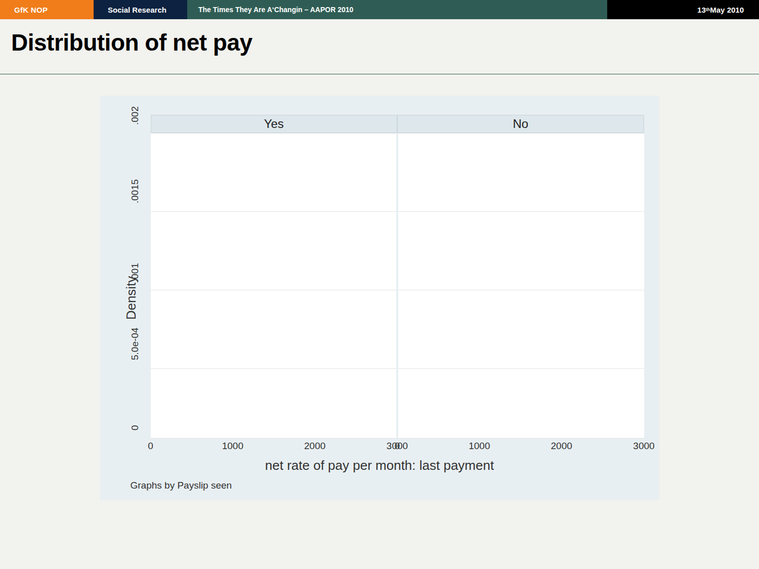GfK NOP
Social Research
The Times They Are A‘Changin – AAPOR 2010
13th May 2010
Distribution of net pay
Density
.002 .0015 .001 5.0e-04 0
Yes
No
0 1000 2000 3000
0 1000 2000 3000
net rate of pay per month: last payment
Graphs by Payslip seen